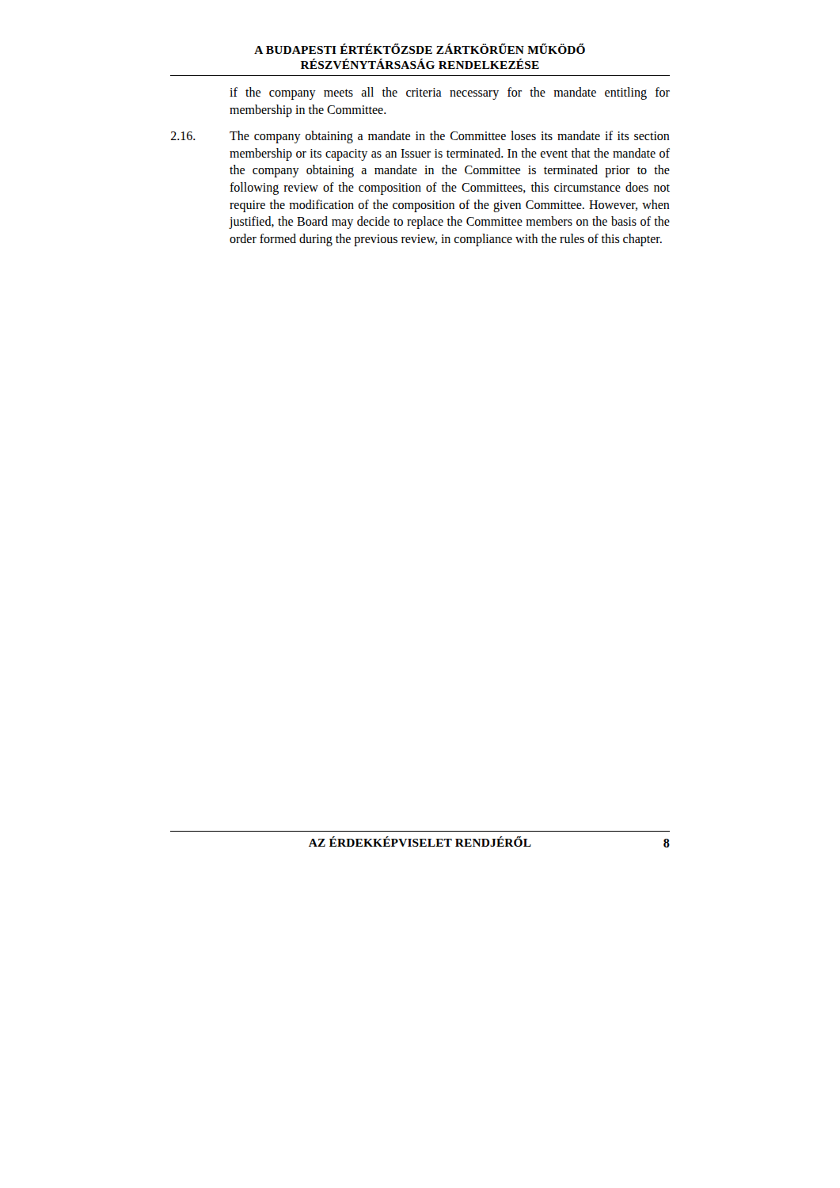A BUDAPESTI ÉRTÉKTŐZSDE ZÁRTKÖRŰEN MŰKÖDŐ
RÉSZVÉNYTÁRSASÁG RENDELKEZÉSE
if the company meets all the criteria necessary for the mandate entitling for membership in the Committee.
2.16.
The company obtaining a mandate in the Committee loses its mandate if its section membership or its capacity as an Issuer is terminated. In the event that the mandate of the company obtaining a mandate in the Committee is terminated prior to the following review of the composition of the Committees, this circumstance does not require the modification of the composition of the given Committee. However, when justified, the Board may decide to replace the Committee members on the basis of the order formed during the previous review, in compliance with the rules of this chapter.
AZ ÉRDEKKÉPVISELET RENDJÉRŐL 8